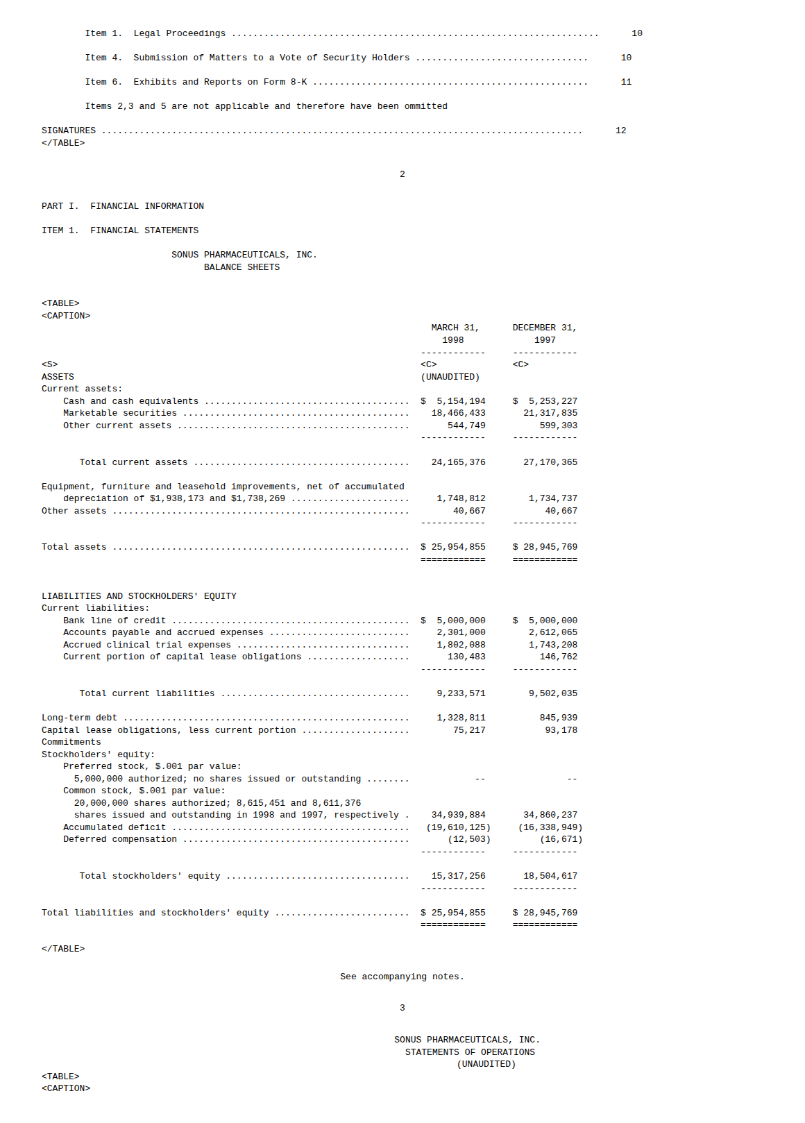Item 1.  Legal Proceedings ....................................................................      10

        Item 4.  Submission of Matters to a Vote of Security Holders ................................      10

        Item 6.  Exhibits and Reports on Form 8-K ...................................................      11

        Items 2,3 and 5 are not applicable and therefore have been ommitted

SIGNATURES .........................................................................................      12
</TABLE>
2
PART I.  FINANCIAL INFORMATION

ITEM 1.  FINANCIAL STATEMENTS

                        SONUS PHARMACEUTICALS, INC.
                              BALANCE SHEETS


<TABLE>
<CAPTION>
                                                                        MARCH 31,      DECEMBER 31,
                                                                          1998             1997
                                                                      ------------     ------------
<S>                                                                   <C>              <C>
ASSETS                                                                (UNAUDITED)
Current assets:
    Cash and cash equivalents ......................................  $  5,154,194     $  5,253,227
    Marketable securities ..........................................    18,466,433       21,317,835
    Other current assets ...........................................       544,749          599,303
                                                                      ------------     ------------

       Total current assets ........................................    24,165,376       27,170,365

Equipment, furniture and leasehold improvements, net of accumulated
    depreciation of $1,938,173 and $1,738,269 ......................     1,748,812        1,734,737
Other assets .......................................................        40,667           40,667
                                                                      ------------     ------------

Total assets .......................................................  $ 25,954,855     $ 28,945,769
                                                                      ============     ============


LIABILITIES AND STOCKHOLDERS' EQUITY
Current liabilities:
    Bank line of credit ............................................  $  5,000,000     $  5,000,000
    Accounts payable and accrued expenses ..........................     2,301,000        2,612,065
    Accrued clinical trial expenses ................................     1,802,088        1,743,208
    Current portion of capital lease obligations ...................       130,483          146,762
                                                                      ------------     ------------

       Total current liabilities ...................................     9,233,571        9,502,035

Long-term debt .....................................................     1,328,811          845,939
Capital lease obligations, less current portion ....................        75,217           93,178
Commitments
Stockholders' equity:
    Preferred stock, $.001 par value:
      5,000,000 authorized; no shares issued or outstanding ........            --               --
    Common stock, $.001 par value:
      20,000,000 shares authorized; 8,615,451 and 8,611,376
      shares issued and outstanding in 1998 and 1997, respectively .    34,939,884       34,860,237
    Accumulated deficit ............................................   (19,610,125)     (16,338,949)
    Deferred compensation ..........................................       (12,503)         (16,671)
                                                                      ------------     ------------

       Total stockholders' equity ..................................    15,317,256       18,504,617
                                                                      ------------     ------------

Total liabilities and stockholders' equity .........................  $ 25,954,855     $ 28,945,769
                                                                      ============     ============

</TABLE>
See accompanying notes.
3
                        SONUS PHARMACEUTICALS, INC.
                         STATEMENTS OF OPERATIONS
                               (UNAUDITED)
<TABLE>
<CAPTION>